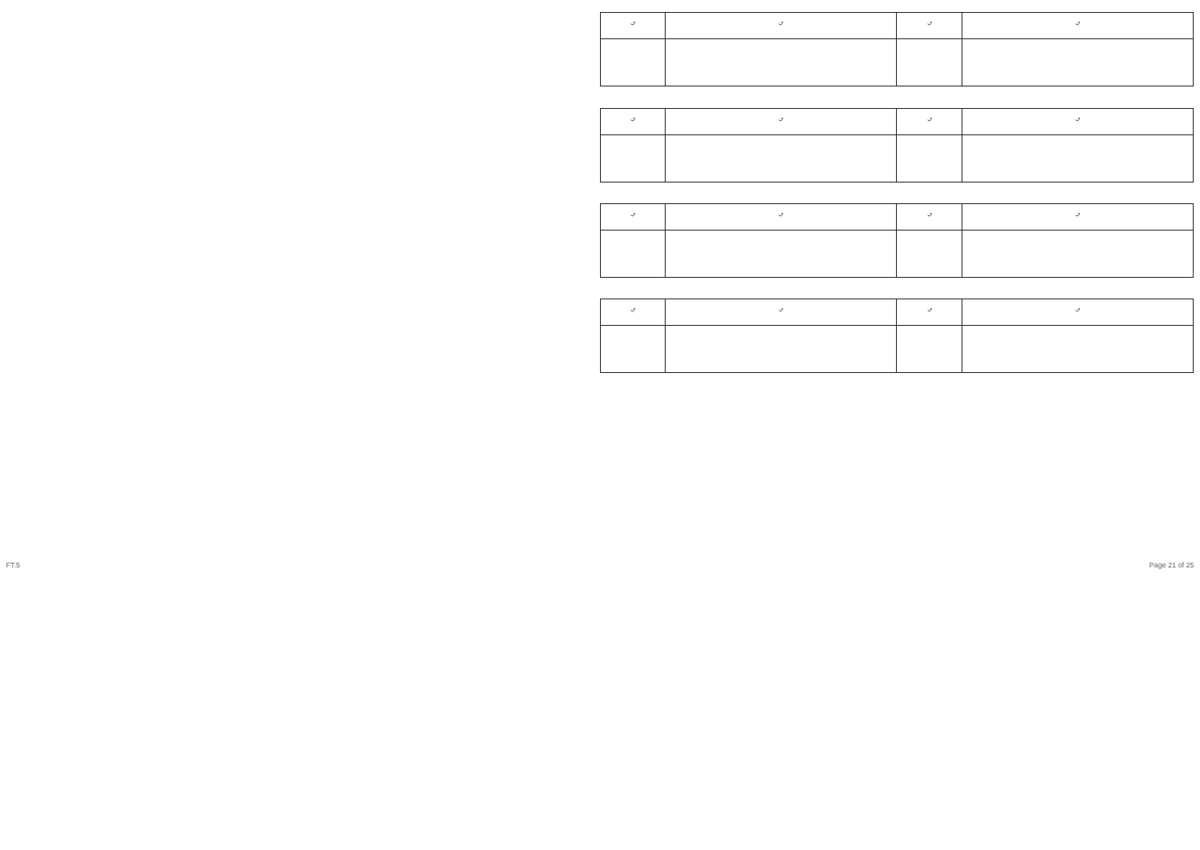| ﯤ | ﯤ | ﯤ | ﯤ |
| ﯤ | ﯤ | ﯤ | ﯤ |
| ﯤ | ﯤ | ﯤ | ﯤ |
| ﯤ | ﯤ | ﯤ | ﯤ |
Page 21 of 25 FT.5